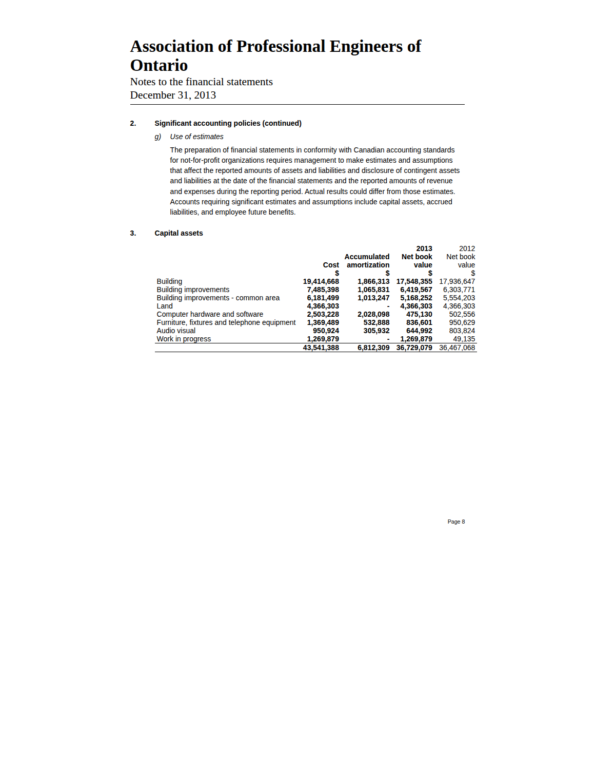Association of Professional Engineers of Ontario
Notes to the financial statements
December 31, 2013
2. Significant accounting policies (continued)
g) Use of estimates
The preparation of financial statements in conformity with Canadian accounting standards for not-for-profit organizations requires management to make estimates and assumptions that affect the reported amounts of assets and liabilities and disclosure of contingent assets and liabilities at the date of the financial statements and the reported amounts of revenue and expenses during the reporting period. Actual results could differ from those estimates. Accounts requiring significant estimates and assumptions include capital assets, accrued liabilities, and employee future benefits.
3. Capital assets
| | | | 2013 | 2012 |
| --- | --- | --- | --- | --- |
| | | Accumulated | Net book | Net book |
| | Cost | amortization | value | value |
| | $ | $ | $ | $ |
| Building | 19,414,668 | 1,866,313 | 17,548,355 | 17,936,647 |
| Building improvements | 7,485,398 | 1,065,831 | 6,419,567 | 6,303,771 |
| Building improvements - common area | 6,181,499 | 1,013,247 | 5,168,252 | 5,554,203 |
| Land | 4,366,303 | - | 4,366,303 | 4,366,303 |
| Computer hardware and software | 2,503,228 | 2,028,098 | 475,130 | 502,556 |
| Furniture, fixtures and telephone equipment | 1,369,489 | 532,888 | 836,601 | 950,629 |
| Audio visual | 950,924 | 305,932 | 644,992 | 803,824 |
| Work in progress | 1,269,879 | - | 1,269,879 | 49,135 |
| | 43,541,388 | 6,812,309 | 36,729,079 | 36,467,068 |
Page 8